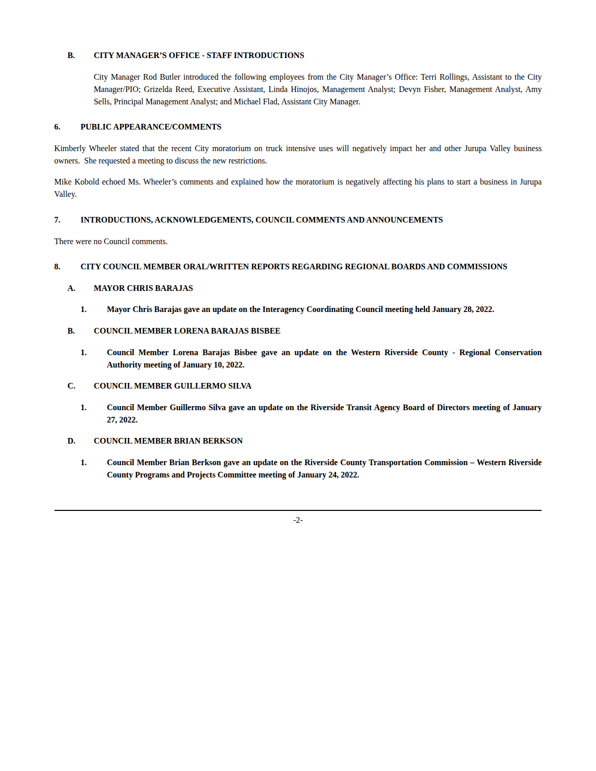B.
City Manager’s Office - Staff Introductions
City Manager Rod Butler introduced the following employees from the City Manager’s Office: Terri Rollings, Assistant to the City Manager/PIO; Grizelda Reed, Executive Assistant, Linda Hinojos, Management Analyst; Devyn Fisher, Management Analyst, Amy Sells, Principal Management Analyst; and Michael Flad, Assistant City Manager.
6.
Public Appearance/Comments
Kimberly Wheeler stated that the recent City moratorium on truck intensive uses will negatively impact her and other Jurupa Valley business owners. She requested a meeting to discuss the new restrictions.
Mike Kobold echoed Ms. Wheeler’s comments and explained how the moratorium is negatively affecting his plans to start a business in Jurupa Valley.
7.
Introductions, Acknowledgements, Council Comments and Announcements
There were no Council comments.
8.
City Council Member Oral/Written Reports Regarding Regional Boards and Commissions
A.
Mayor Chris Barajas
1.
Mayor Chris Barajas gave an update on the Interagency Coordinating Council meeting held January 28, 2022.
B.
Council Member Lorena Barajas Bisbee
1.
Council Member Lorena Barajas Bisbee gave an update on the Western Riverside County - Regional Conservation Authority meeting of January 10, 2022.
C.
Council Member Guillermo Silva
1.
Council Member Guillermo Silva gave an update on the Riverside Transit Agency Board of Directors meeting of January 27, 2022.
D.
Council Member Brian Berkson
1.
Council Member Brian Berkson gave an update on the Riverside County Transportation Commission – Western Riverside County Programs and Projects Committee meeting of January 24, 2022.
-2-